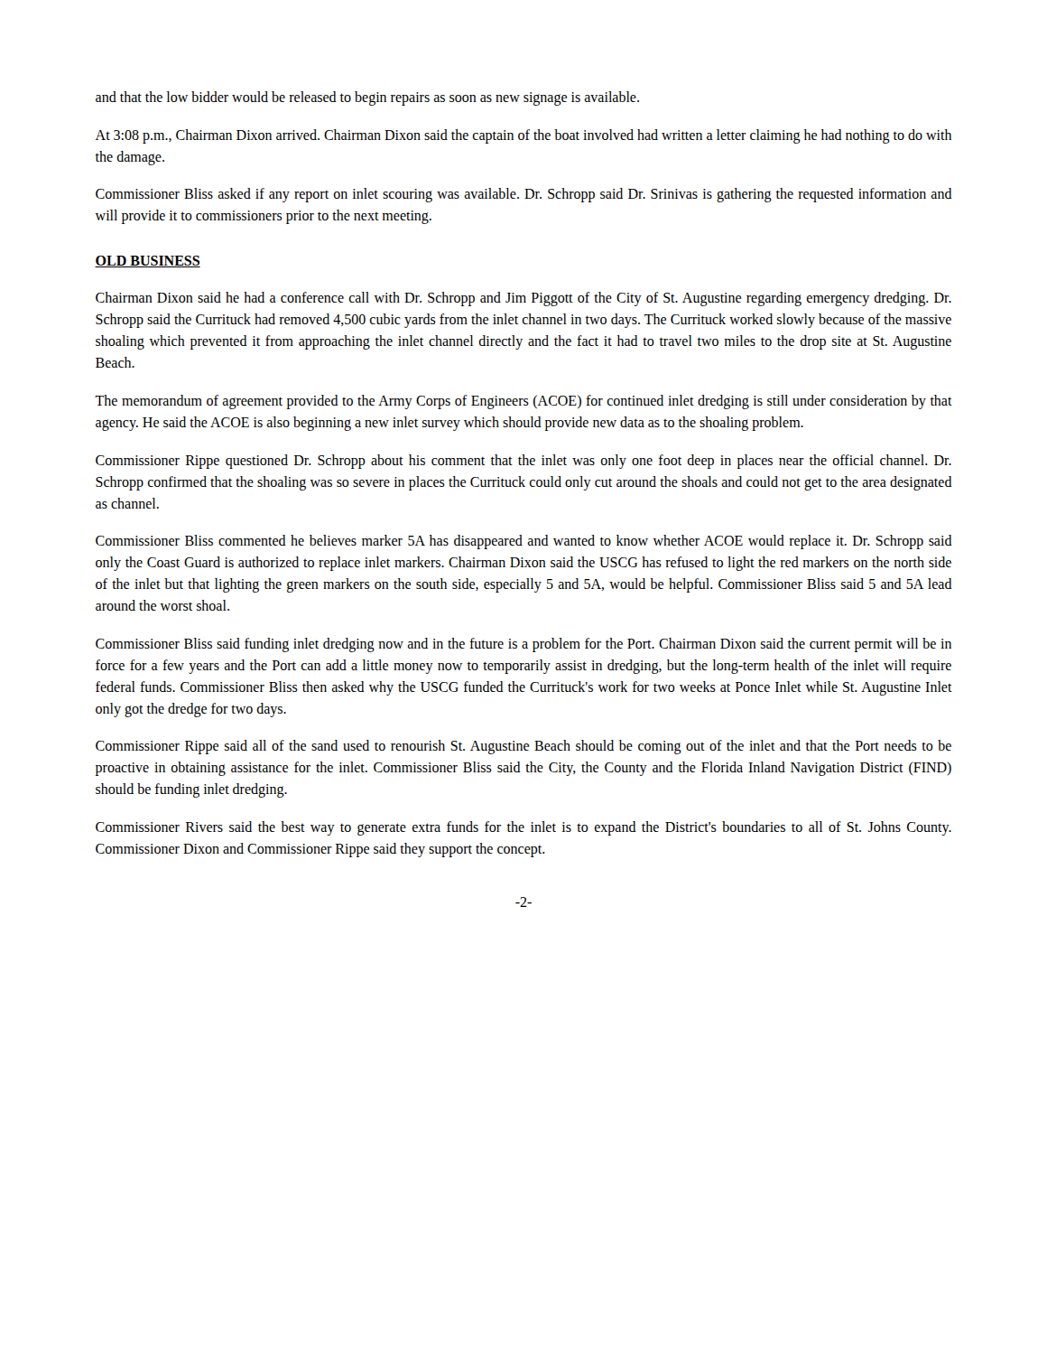and that the low bidder would be released to begin repairs as soon as new signage is available.
At 3:08 p.m., Chairman Dixon arrived. Chairman Dixon said the captain of the boat involved had written a letter claiming he had nothing to do with the damage.
Commissioner Bliss asked if any report on inlet scouring was available. Dr. Schropp said Dr. Srinivas is gathering the requested information and will provide it to commissioners prior to the next meeting.
OLD BUSINESS
Chairman Dixon said he had a conference call with Dr. Schropp and Jim Piggott of the City of St. Augustine regarding emergency dredging. Dr. Schropp said the Currituck had removed 4,500 cubic yards from the inlet channel in two days. The Currituck worked slowly because of the massive shoaling which prevented it from approaching the inlet channel directly and the fact it had to travel two miles to the drop site at St. Augustine Beach.
The memorandum of agreement provided to the Army Corps of Engineers (ACOE) for continued inlet dredging is still under consideration by that agency. He said the ACOE is also beginning a new inlet survey which should provide new data as to the shoaling problem.
Commissioner Rippe questioned Dr. Schropp about his comment that the inlet was only one foot deep in places near the official channel. Dr. Schropp confirmed that the shoaling was so severe in places the Currituck could only cut around the shoals and could not get to the area designated as channel.
Commissioner Bliss commented he believes marker 5A has disappeared and wanted to know whether ACOE would replace it. Dr. Schropp said only the Coast Guard is authorized to replace inlet markers. Chairman Dixon said the USCG has refused to light the red markers on the north side of the inlet but that lighting the green markers on the south side, especially 5 and 5A, would be helpful. Commissioner Bliss said 5 and 5A lead around the worst shoal.
Commissioner Bliss said funding inlet dredging now and in the future is a problem for the Port. Chairman Dixon said the current permit will be in force for a few years and the Port can add a little money now to temporarily assist in dredging, but the long-term health of the inlet will require federal funds. Commissioner Bliss then asked why the USCG funded the Currituck's work for two weeks at Ponce Inlet while St. Augustine Inlet only got the dredge for two days.
Commissioner Rippe said all of the sand used to renourish St. Augustine Beach should be coming out of the inlet and that the Port needs to be proactive in obtaining assistance for the inlet. Commissioner Bliss said the City, the County and the Florida Inland Navigation District (FIND) should be funding inlet dredging.
Commissioner Rivers said the best way to generate extra funds for the inlet is to expand the District's boundaries to all of St. Johns County. Commissioner Dixon and Commissioner Rippe said they support the concept.
-2-